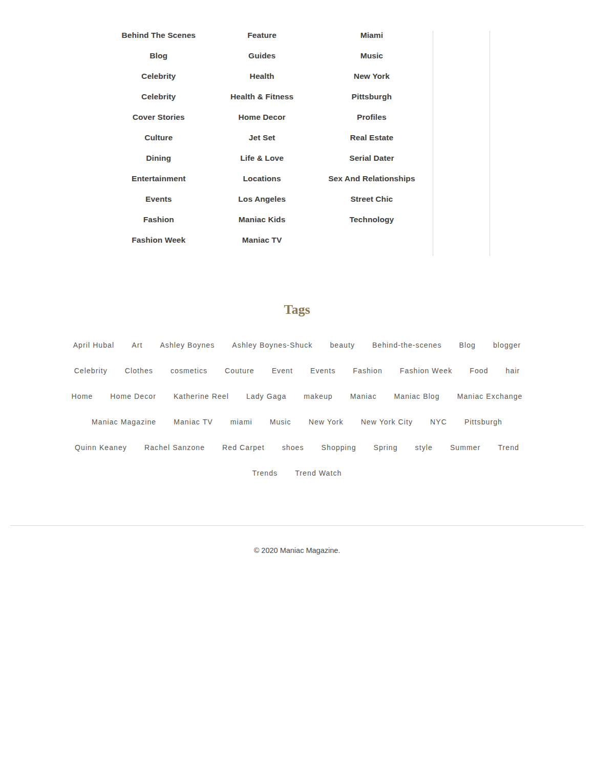Behind The Scenes
Blog
Celebrity
Celebrity
Cover Stories
Culture
Dining
Entertainment
Events
Fashion
Fashion Week
Feature
Guides
Health
Health & Fitness
Home Decor
Jet Set
Life & Love
Locations
Los Angeles
Maniac Kids
Maniac TV
Miami
Music
New York
Pittsburgh
Profiles
Real Estate
Serial Dater
Sex And Relationships
Street Chic
Technology
Tags
April Hubal Art Ashley Boynes Ashley Boynes-Shuck beauty Behind-the-scenes Blog blogger Celebrity Clothes cosmetics Couture Event Events Fashion Fashion Week Food hair Home Home Decor Katherine Reel Lady Gaga makeup Maniac Maniac Blog Maniac Exchange Maniac Magazine Maniac TV miami Music New York New York City NYC Pittsburgh Quinn Keaney Rachel Sanzone Red Carpet shoes Shopping Spring style Summer Trend Trends Trend Watch
© 2020 Maniac Magazine.